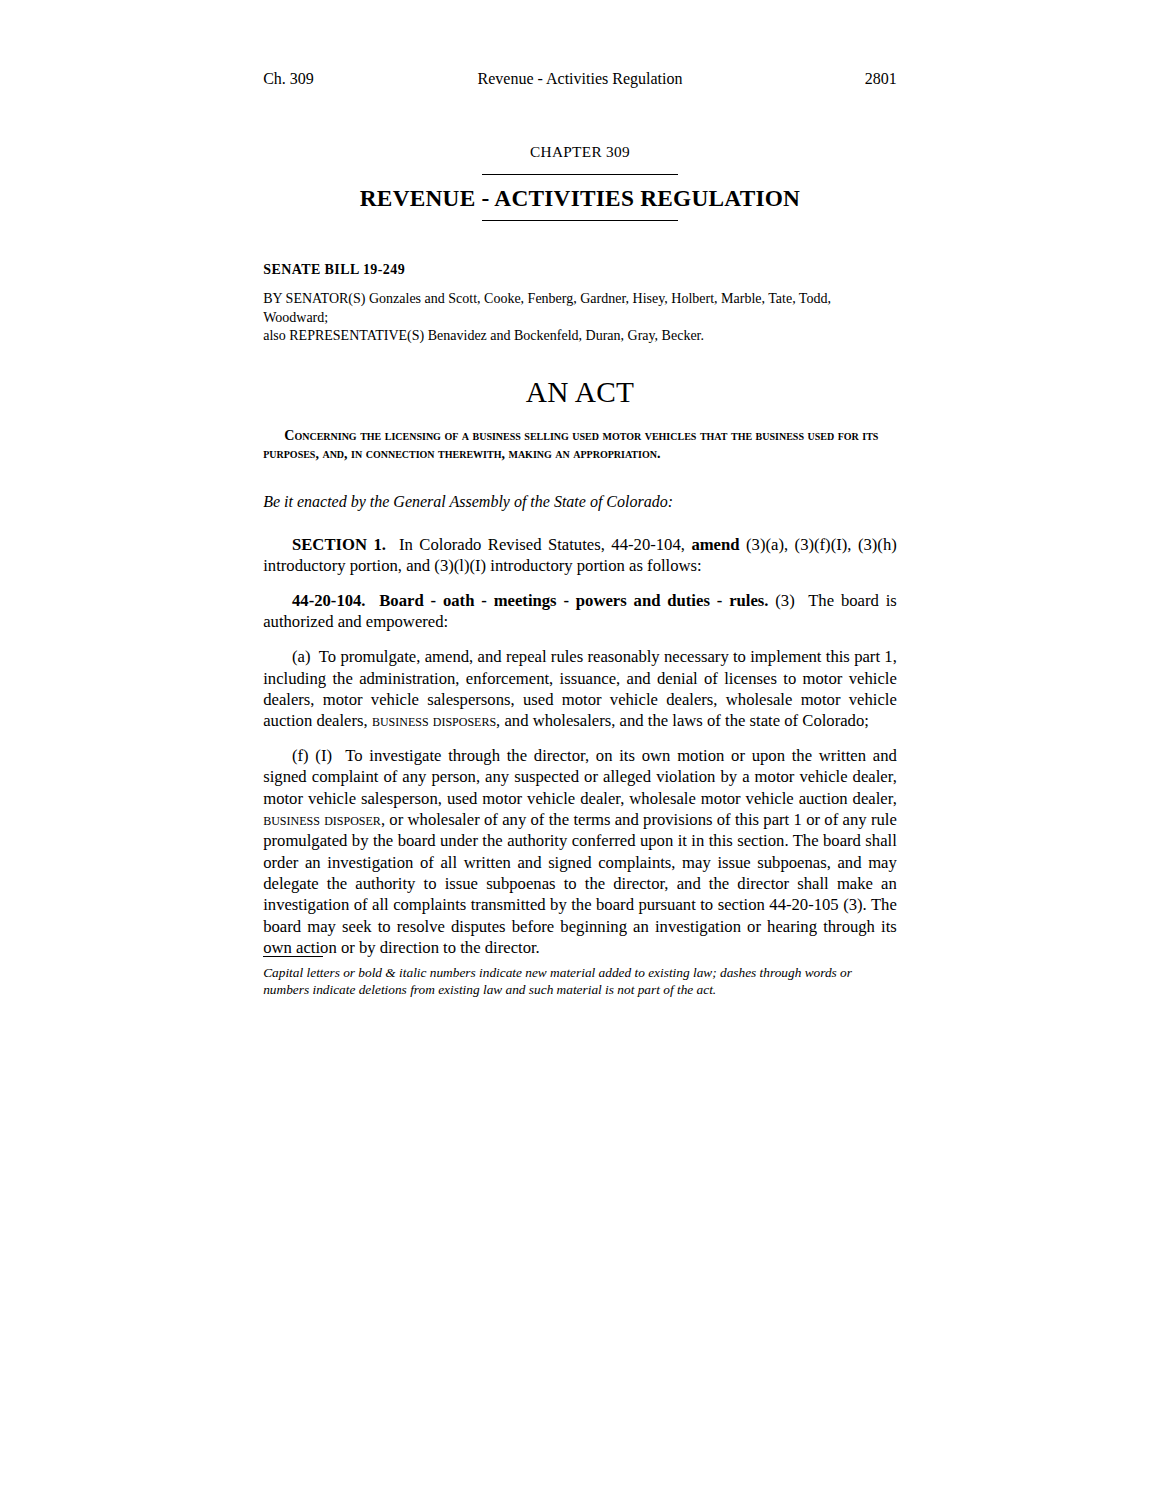Ch. 309
Revenue - Activities Regulation
2801
CHAPTER 309
REVENUE - ACTIVITIES REGULATION
SENATE BILL 19-249
BY SENATOR(S) Gonzales and Scott, Cooke, Fenberg, Gardner, Hisey, Holbert, Marble, Tate, Todd, Woodward;
also REPRESENTATIVE(S) Benavidez and Bockenfeld, Duran, Gray, Becker.
AN ACT
Concerning the licensing of a business selling used motor vehicles that the business used for its purposes, and, in connection therewith, making an appropriation.
Be it enacted by the General Assembly of the State of Colorado:
SECTION 1. In Colorado Revised Statutes, 44-20-104, amend (3)(a), (3)(f)(I), (3)(h) introductory portion, and (3)(l)(I) introductory portion as follows:
44-20-104. Board - oath - meetings - powers and duties - rules. (3) The board is authorized and empowered:
(a) To promulgate, amend, and repeal rules reasonably necessary to implement this part 1, including the administration, enforcement, issuance, and denial of licenses to motor vehicle dealers, motor vehicle salespersons, used motor vehicle dealers, wholesale motor vehicle auction dealers, business disposers, and wholesalers, and the laws of the state of Colorado;
(f) (I) To investigate through the director, on its own motion or upon the written and signed complaint of any person, any suspected or alleged violation by a motor vehicle dealer, motor vehicle salesperson, used motor vehicle dealer, wholesale motor vehicle auction dealer, business disposer, or wholesaler of any of the terms and provisions of this part 1 or of any rule promulgated by the board under the authority conferred upon it in this section. The board shall order an investigation of all written and signed complaints, may issue subpoenas, and may delegate the authority to issue subpoenas to the director, and the director shall make an investigation of all complaints transmitted by the board pursuant to section 44-20-105 (3). The board may seek to resolve disputes before beginning an investigation or hearing through its own action or by direction to the director.
Capital letters or bold & italic numbers indicate new material added to existing law; dashes through words or numbers indicate deletions from existing law and such material is not part of the act.